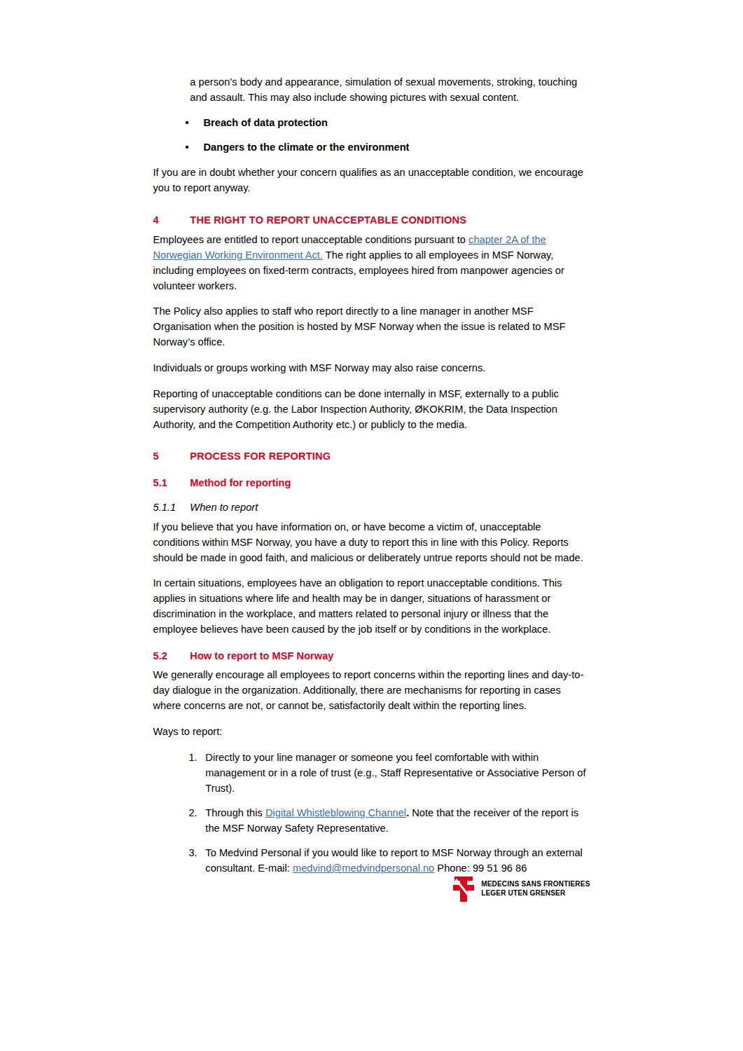a person’s body and appearance, simulation of sexual movements, stroking, touching and assault. This may also include showing pictures with sexual content.
Breach of data protection
Dangers to the climate or the environment
If you are in doubt whether your concern qualifies as an unacceptable condition, we encourage you to report anyway.
4 THE RIGHT TO REPORT UNACCEPTABLE CONDITIONS
Employees are entitled to report unacceptable conditions pursuant to chapter 2A of the Norwegian Working Environment Act. The right applies to all employees in MSF Norway, including employees on fixed-term contracts, employees hired from manpower agencies or volunteer workers.
The Policy also applies to staff who report directly to a line manager in another MSF Organisation when the position is hosted by MSF Norway when the issue is related to MSF Norway’s office.
Individuals or groups working with MSF Norway may also raise concerns.
Reporting of unacceptable conditions can be done internally in MSF, externally to a public supervisory authority (e.g. the Labor Inspection Authority, ØKOKRIM, the Data Inspection Authority, and the Competition Authority etc.) or publicly to the media.
5 PROCESS FOR REPORTING
5.1 Method for reporting
5.1.1 When to report
If you believe that you have information on, or have become a victim of, unacceptable conditions within MSF Norway, you have a duty to report this in line with this Policy. Reports should be made in good faith, and malicious or deliberately untrue reports should not be made.
In certain situations, employees have an obligation to report unacceptable conditions. This applies in situations where life and health may be in danger, situations of harassment or discrimination in the workplace, and matters related to personal injury or illness that the employee believes have been caused by the job itself or by conditions in the workplace.
5.2 How to report to MSF Norway
We generally encourage all employees to report concerns within the reporting lines and day-to-day dialogue in the organization. Additionally, there are mechanisms for reporting in cases where concerns are not, or cannot be, satisfactorily dealt within the reporting lines.
Ways to report:
Directly to your line manager or someone you feel comfortable with within management or in a role of trust (e.g., Staff Representative or Associative Person of Trust).
Through this Digital Whistleblowing Channel. Note that the receiver of the report is the MSF Norway Safety Representative.
To Medvind Personal if you would like to report to MSF Norway through an external consultant. E-mail: medvind@medvindpersonal.no Phone: 99 51 96 86
MEDECINS SANS FRONTIERES
LEGER UTEN GRENSER